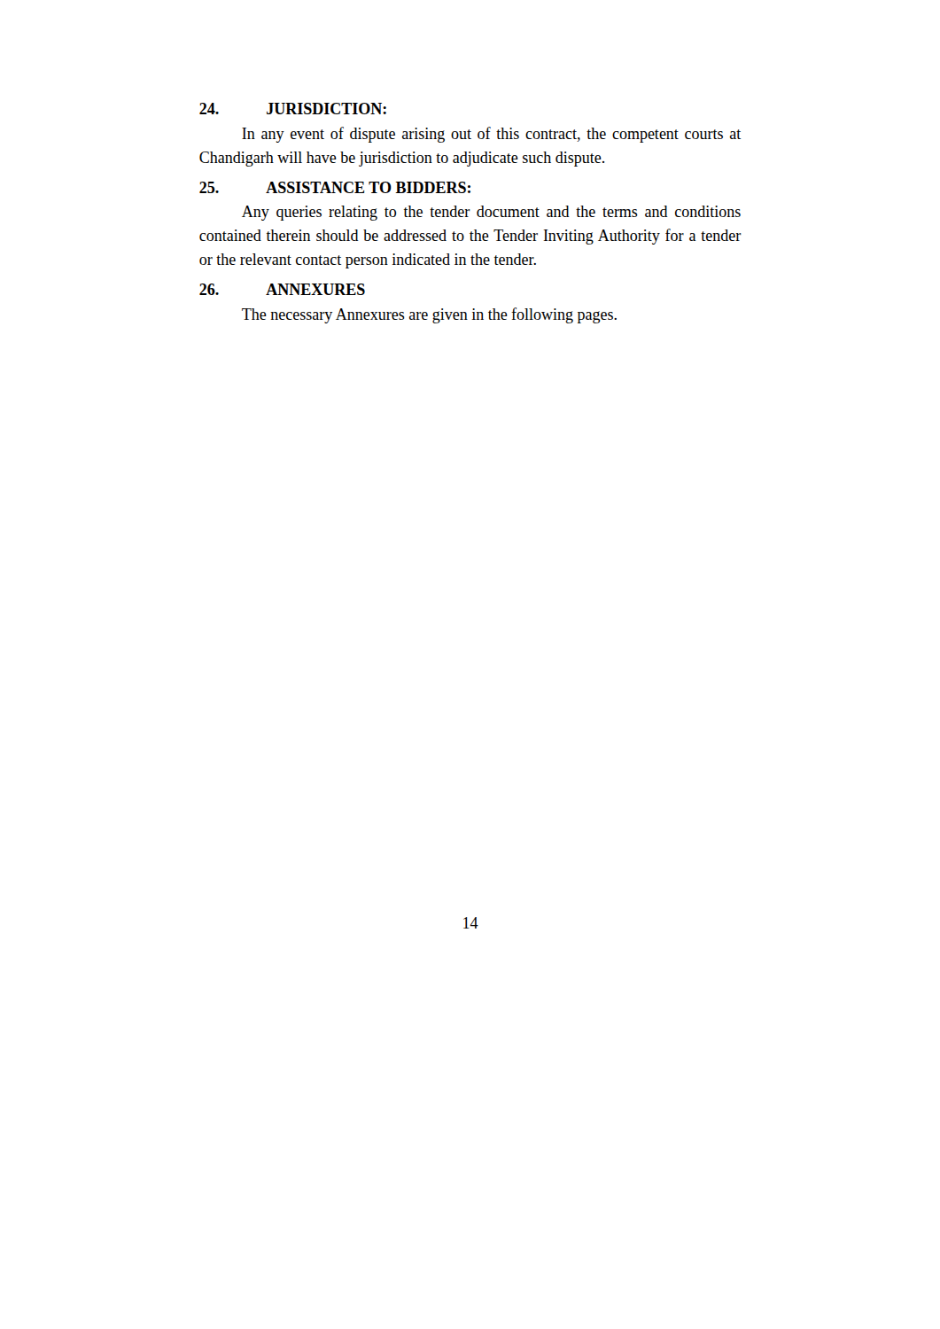24. JURISDICTION:
In any event of dispute arising out of this contract, the competent courts at Chandigarh will have be jurisdiction to adjudicate such dispute.
25. ASSISTANCE TO BIDDERS:
Any queries relating to the tender document and the terms and conditions contained therein should be addressed to the Tender Inviting Authority for a tender or the relevant contact person indicated in the tender.
26. ANNEXURES
The necessary Annexures are given in the following pages.
14